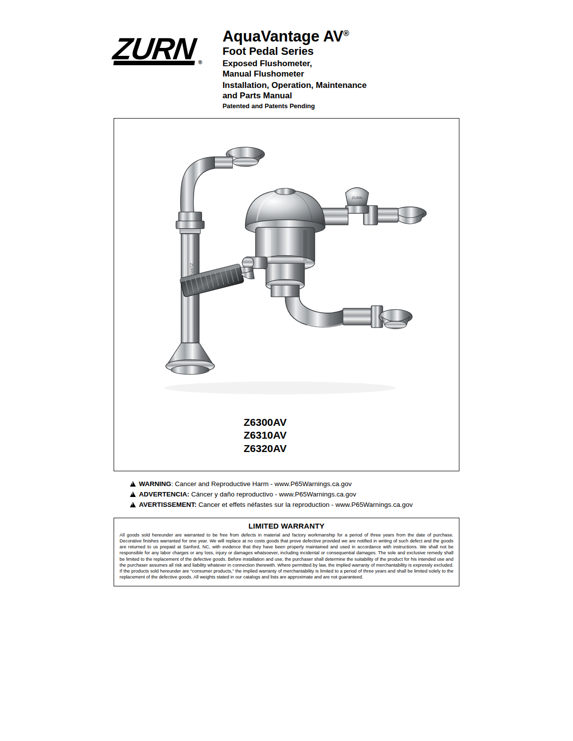ZURN
®
AquaVantage AV®
Foot Pedal Series
Exposed Flushometer,
Manual Flushometer
Installation, Operation, Maintenance
and Parts Manual
Patented and Patents Pending
ZURN ZURN
Z6300AV
Z6310AV
Z6320AV
WARNING: Cancer and Reproductive Harm - www.P65Warnings.ca.gov
ADVERTENCIA: Cáncer y daño reproductivo - www.P65Warnings.ca.gov
AVERTISSEMENT: Cancer et effets néfastes sur la reproduction - www.P65Warnings.ca.gov
LIMITED WARRANTY
All goods sold hereunder are warranted to be free from defects in material and factory workmanship for a period of three years from the date of purchase. Decorative finishes warranted for one year. We will replace at no costs goods that prove defective provided we are notified in writing of such defect and the goods are returned to us prepaid at Sanford, NC, with evidence that they have been properly maintained and used in accordance with instructions. We shall not be responsible for any labor charges or any loss, injury or damages whatsoever, including incidental or consequential damages. The sole and exclusive remedy shall be limited to the replacement of the defective goods. Before installation and use, the purchaser shall determine the suitability of the product for his intended use and the purchaser assumes all risk and liability whatever in connection therewith. Where permitted by law, the implied warranty of merchantability is expressly excluded. If the products sold hereunder are “consumer products,” the implied warranty of merchantability is limited to a period of three years and shall be limited solely to the replacement of the defective goods. All weights stated in our catalogs and lists are approximate and are not guaranteed.